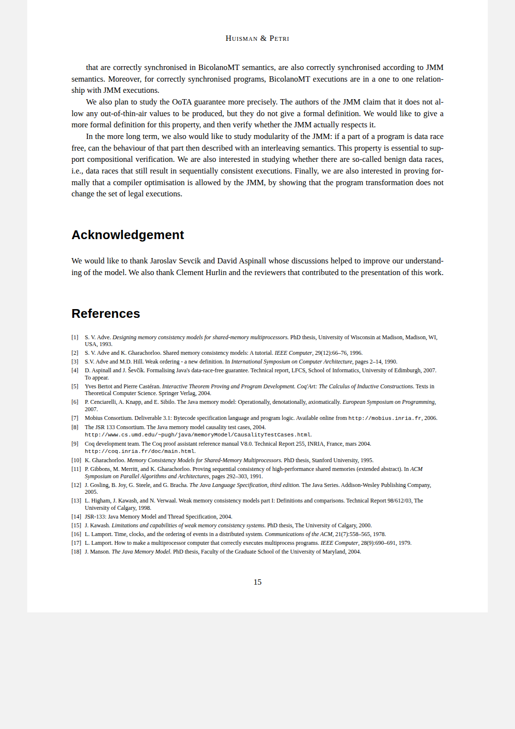Huisman & Petri
that are correctly synchronised in BicolanoMT semantics, are also correctly synchronised according to JMM semantics. Moreover, for correctly synchronised programs, BicolanoMT executions are in a one to one relationship with JMM executions.
We also plan to study the OoTA guarantee more precisely. The authors of the JMM claim that it does not allow any out-of-thin-air values to be produced, but they do not give a formal definition. We would like to give a more formal definition for this property, and then verify whether the JMM actually respects it.
In the more long term, we also would like to study modularity of the JMM: if a part of a program is data race free, can the behaviour of that part then described with an interleaving semantics. This property is essential to support compositional verification. We are also interested in studying whether there are so-called benign data races, i.e., data races that still result in sequentially consistent executions. Finally, we are also interested in proving formally that a compiler optimisation is allowed by the JMM, by showing that the program transformation does not change the set of legal executions.
Acknowledgement
We would like to thank Jaroslav Sevcik and David Aspinall whose discussions helped to improve our understanding of the model. We also thank Clement Hurlin and the reviewers that contributed to the presentation of this work.
References
[1] S. V. Adve. Designing memory consistency models for shared-memory multiprocessors. PhD thesis, University of Wisconsin at Madison, Madison, WI, USA, 1993.
[2] S. V. Adve and K. Gharachorloo. Shared memory consistency models: A tutorial. IEEE Computer, 29(12):66–76, 1996.
[3] S.V. Adve and M.D. Hill. Weak ordering - a new definition. In International Symposium on Computer Architecture, pages 2–14, 1990.
[4] D. Aspinall and J. Ševčík. Formalising Java's data-race-free guarantee. Technical report, LFCS, School of Informatics, University of Edimburgh, 2007. To appear.
[5] Yves Bertot and Pierre Castéran. Interactive Theorem Proving and Program Development. Coq'Art: The Calculus of Inductive Constructions. Texts in Theoretical Computer Science. Springer Verlag, 2004.
[6] P. Cenciarelli, A. Knapp, and E. Sibilo. The Java memory model: Operationally, denotationally, axiomatically. European Symposium on Programming, 2007.
[7] Mobius Consortium. Deliverable 3.1: Bytecode specification language and program logic. Available online from http://mobius.inria.fr, 2006.
[8] The JSR 133 Consortium. The Java memory model causality test cases, 2004. http://www.cs.umd.edu/~pugh/java/memoryModel/CausalityTestCases.html.
[9] Coq development team. The Coq proof assistant reference manual V8.0. Technical Report 255, INRIA, France, mars 2004. http://coq.inria.fr/doc/main.html.
[10] K. Gharachorloo. Memory Consistency Models for Shared-Memory Multiprocessors. PhD thesis, Stanford University, 1995.
[11] P. Gibbons, M. Merritt, and K. Gharachorloo. Proving sequential consistency of high-performance shared memories (extended abstract). In ACM Symposium on Parallel Algorithms and Architectures, pages 292–303, 1991.
[12] J. Gosling, B. Joy, G. Steele, and G. Bracha. The Java Language Specification, third edition. The Java Series. Addison-Wesley Publishing Company, 2005.
[13] L. Higham, J. Kawash, and N. Verwaal. Weak memory consistency models part I: Definitions and comparisons. Technical Report 98/612/03, The University of Calgary, 1998.
[14] JSR-133: Java Memory Model and Thread Specification, 2004.
[15] J. Kawash. Limitations and capabilities of weak memory consistency systems. PhD thesis, The University of Calgary, 2000.
[16] L. Lamport. Time, clocks, and the ordering of events in a distributed system. Communications of the ACM, 21(7):558–565, 1978.
[17] L. Lamport. How to make a multiprocessor computer that correctly executes multiprocess programs. IEEE Computer, 28(9):690–691, 1979.
[18] J. Manson. The Java Memory Model. PhD thesis, Faculty of the Graduate School of the University of Maryland, 2004.
15